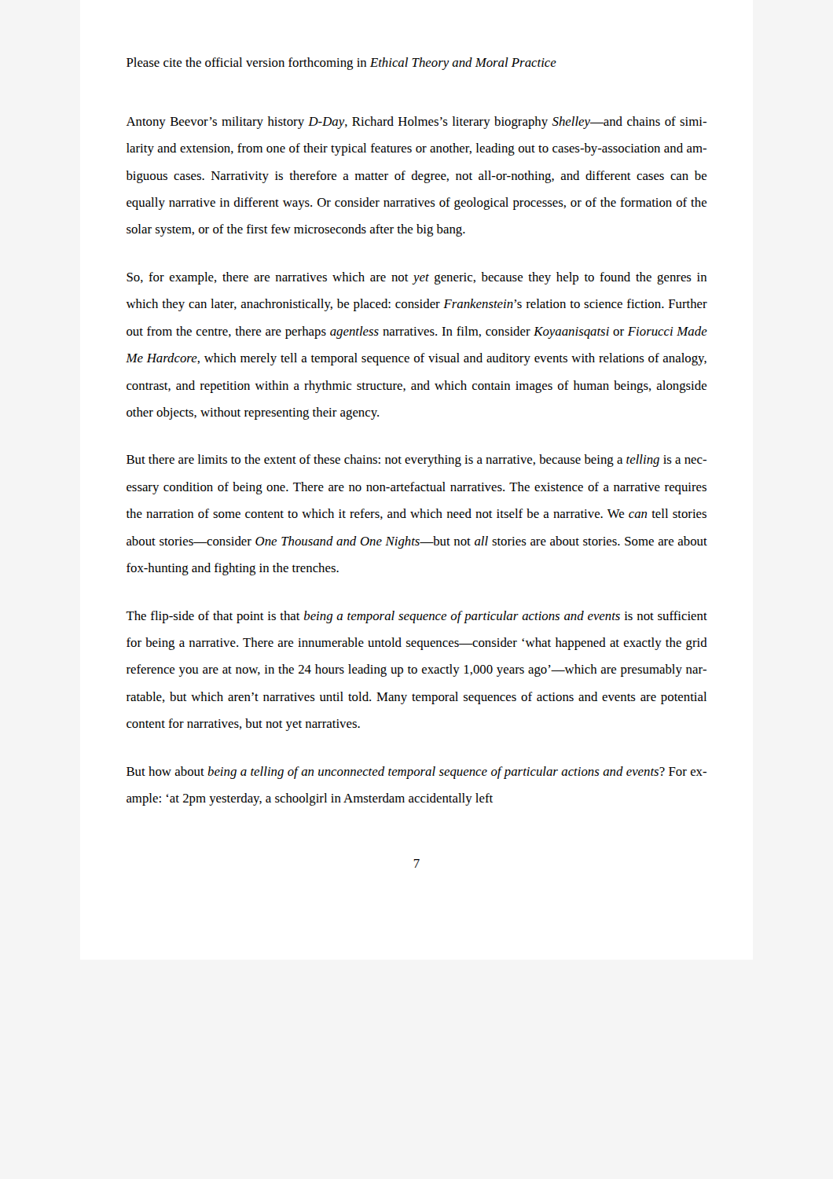Please cite the official version forthcoming in Ethical Theory and Moral Practice
Antony Beevor’s military history D-Day, Richard Holmes’s literary biography Shelley—and chains of similarity and extension, from one of their typical features or another, leading out to cases-by-association and ambiguous cases. Narrativity is therefore a matter of degree, not all-or-nothing, and different cases can be equally narrative in different ways. Or consider narratives of geological processes, or of the formation of the solar system, or of the first few microseconds after the big bang.
So, for example, there are narratives which are not yet generic, because they help to found the genres in which they can later, anachronistically, be placed: consider Frankenstein’s relation to science fiction. Further out from the centre, there are perhaps agentless narratives. In film, consider Koyaanisqatsi or Fiorucci Made Me Hardcore, which merely tell a temporal sequence of visual and auditory events with relations of analogy, contrast, and repetition within a rhythmic structure, and which contain images of human beings, alongside other objects, without representing their agency.
But there are limits to the extent of these chains: not everything is a narrative, because being a telling is a necessary condition of being one. There are no non-artefactual narratives. The existence of a narrative requires the narration of some content to which it refers, and which need not itself be a narrative. We can tell stories about stories—consider One Thousand and One Nights—but not all stories are about stories. Some are about fox-hunting and fighting in the trenches.
The flip-side of that point is that being a temporal sequence of particular actions and events is not sufficient for being a narrative. There are innumerable untold sequences—consider ‘what happened at exactly the grid reference you are at now, in the 24 hours leading up to exactly 1,000 years ago’—which are presumably narratable, but which aren’t narratives until told. Many temporal sequences of actions and events are potential content for narratives, but not yet narratives.
But how about being a telling of an unconnected temporal sequence of particular actions and events? For example: ‘at 2pm yesterday, a schoolgirl in Amsterdam accidentally left
7